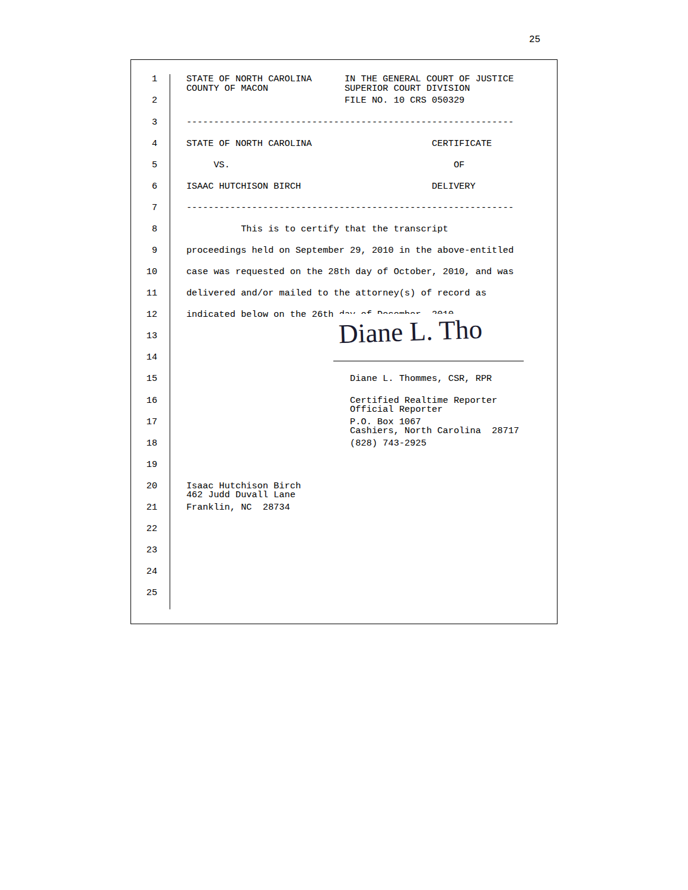25
| 1 | STATE OF NORTH CAROLINA IN THE GENERAL COURT OF JUSTICE COUNTY OF MACON SUPERIOR COURT DIVISION |
| 2 | FILE NO. 10 CRS 050329 |
| 3 | ------------------------------------------------------------ |
| 4 | STATE OF NORTH CAROLINA CERTIFICATE |
| 5 | VS. OF |
| 6 | ISAAC HUTCHISON BIRCH DELIVERY |
| 7 | ------------------------------------------------------------ |
| 8 | This is to certify that the transcript |
| 9 | proceedings held on September 29, 2010 in the above-entitled |
| 10 | case was requested on the 28th day of October, 2010, and was |
| 11 | delivered and/or mailed to the attorney(s) of record as |
| 12 | indicated below on the 26th day of December, 2010. |
| 13 | |
| 14 | |
| 15 | Diane L. Thommes, CSR, RPR |
| 16 | Certified Realtime Reporter Official Reporter |
| 17 | P.O. Box 1067 Cashiers, North Carolina 28717 |
| 18 | (828) 743-2925 |
| 19 | |
| 20 | Isaac Hutchison Birch 462 Judd Duvall Lane |
| 21 | Franklin, NC 28734 |
| 22 | |
| 23 | |
| 24 | |
| 25 | |
Diane L. Tho